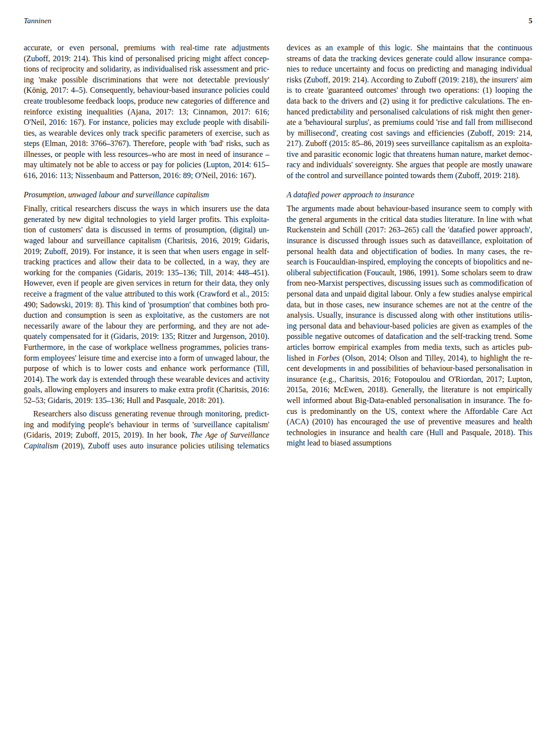Tanninen 5
accurate, or even personal, premiums with real-time rate adjustments (Zuboff, 2019: 214). This kind of personalised pricing might affect conceptions of reciprocity and solidarity, as individualised risk assessment and pricing 'make possible discriminations that were not detectable previously' (König, 2017: 4–5). Consequently, behaviour-based insurance policies could create troublesome feedback loops, produce new categories of difference and reinforce existing inequalities (Ajana, 2017: 13; Cinnamon, 2017: 616; O'Neil, 2016: 167). For instance, policies may exclude people with disabilities, as wearable devices only track specific parameters of exercise, such as steps (Elman, 2018: 3766–3767). Therefore, people with 'bad' risks, such as illnesses, or people with less resources–who are most in need of insurance – may ultimately not be able to access or pay for policies (Lupton, 2014: 615–616, 2016: 113; Nissenbaum and Patterson, 2016: 89; O'Neil, 2016: 167).
Prosumption, unwaged labour and surveillance capitalism
Finally, critical researchers discuss the ways in which insurers use the data generated by new digital technologies to yield larger profits. This exploitation of customers' data is discussed in terms of prosumption, (digital) unwaged labour and surveillance capitalism (Charitsis, 2016, 2019; Gidaris, 2019; Zuboff, 2019). For instance, it is seen that when users engage in self-tracking practices and allow their data to be collected, in a way, they are working for the companies (Gidaris, 2019: 135–136; Till, 2014: 448–451). However, even if people are given services in return for their data, they only receive a fragment of the value attributed to this work (Crawford et al., 2015: 490; Sadowski, 2019: 8). This kind of 'prosumption' that combines both production and consumption is seen as exploitative, as the customers are not necessarily aware of the labour they are performing, and they are not adequately compensated for it (Gidaris, 2019: 135; Ritzer and Jurgenson, 2010). Furthermore, in the case of workplace wellness programmes, policies transform employees' leisure time and exercise into a form of unwaged labour, the purpose of which is to lower costs and enhance work performance (Till, 2014). The work day is extended through these wearable devices and activity goals, allowing employers and insurers to make extra profit (Charitsis, 2016: 52–53; Gidaris, 2019: 135–136; Hull and Pasquale, 2018: 201).
Researchers also discuss generating revenue through monitoring, predicting and modifying people's behaviour in terms of 'surveillance capitalism' (Gidaris, 2019; Zuboff, 2015, 2019). In her book, The Age of Surveillance Capitalism (2019), Zuboff uses auto insurance policies utilising telematics devices as an example of this logic. She maintains that the continuous streams of data the tracking devices generate could allow insurance companies to reduce uncertainty and focus on predicting and managing individual risks (Zuboff, 2019: 214). According to Zuboff (2019: 218), the insurers' aim is to create 'guaranteed outcomes' through two operations: (1) looping the data back to the drivers and (2) using it for predictive calculations. The enhanced predictability and personalised calculations of risk might then generate a 'behavioural surplus', as premiums could 'rise and fall from millisecond by millisecond', creating cost savings and efficiencies (Zuboff, 2019: 214, 217). Zuboff (2015: 85–86, 2019) sees surveillance capitalism as an exploitative and parasitic economic logic that threatens human nature, market democracy and individuals' sovereignty. She argues that people are mostly unaware of the control and surveillance pointed towards them (Zuboff, 2019: 218).
A datafied power approach to insurance
The arguments made about behaviour-based insurance seem to comply with the general arguments in the critical data studies literature. In line with what Ruckenstein and Schüll (2017: 263–265) call the 'datafied power approach', insurance is discussed through issues such as dataveillance, exploitation of personal health data and objectification of bodies. In many cases, the research is Foucauldian-inspired, employing the concepts of biopolitics and neoliberal subjectification (Foucault, 1986, 1991). Some scholars seem to draw from neo-Marxist perspectives, discussing issues such as commodification of personal data and unpaid digital labour. Only a few studies analyse empirical data, but in those cases, new insurance schemes are not at the centre of the analysis. Usually, insurance is discussed along with other institutions utilising personal data and behaviour-based policies are given as examples of the possible negative outcomes of datafication and the self-tracking trend. Some articles borrow empirical examples from media texts, such as articles published in Forbes (Olson, 2014; Olson and Tilley, 2014), to highlight the recent developments in and possibilities of behaviour-based personalisation in insurance (e.g., Charitsis, 2016; Fotopoulou and O'Riordan, 2017; Lupton, 2015a, 2016; McEwen, 2018). Generally, the literature is not empirically well informed about Big-Data-enabled personalisation in insurance. The focus is predominantly on the US, context where the Affordable Care Act (ACA) (2010) has encouraged the use of preventive measures and health technologies in insurance and health care (Hull and Pasquale, 2018). This might lead to biased assumptions